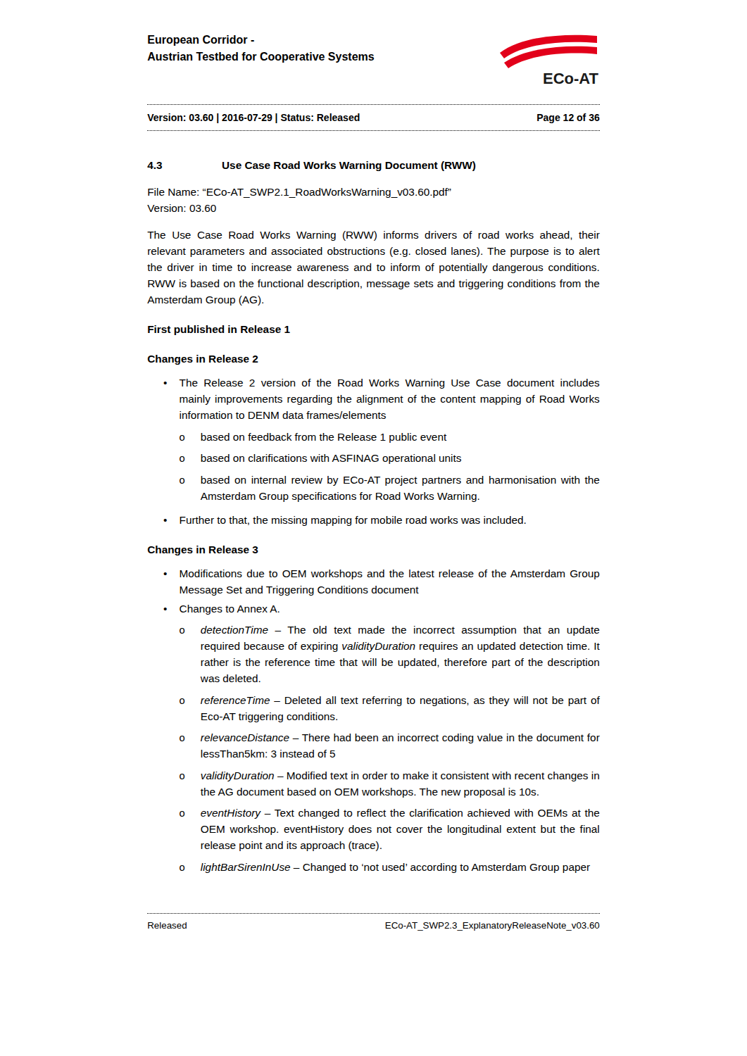European Corridor -
Austrian Testbed for Cooperative Systems
ECo-AT
Version: 03.60 | 2016-07-29 | Status: Released Page 12 of 36
4.3 Use Case Road Works Warning Document (RWW)
File Name: “ECo-AT_SWP2.1_RoadWorksWarning_v03.60.pdf”
Version: 03.60
The Use Case Road Works Warning (RWW) informs drivers of road works ahead, their relevant parameters and associated obstructions (e.g. closed lanes). The purpose is to alert the driver in time to increase awareness and to inform of potentially dangerous conditions. RWW is based on the functional description, message sets and triggering conditions from the Amsterdam Group (AG).
First published in Release 1
Changes in Release 2
The Release 2 version of the Road Works Warning Use Case document includes mainly improvements regarding the alignment of the content mapping of Road Works information to DENM data frames/elements
based on feedback from the Release 1 public event
based on clarifications with ASFINAG operational units
based on internal review by ECo-AT project partners and harmonisation with the Amsterdam Group specifications for Road Works Warning.
Further to that, the missing mapping for mobile road works was included.
Changes in Release 3
Modifications due to OEM workshops and the latest release of the Amsterdam Group Message Set and Triggering Conditions document
Changes to Annex A.
detectionTime – The old text made the incorrect assumption that an update required because of expiring validityDuration requires an updated detection time. It rather is the reference time that will be updated, therefore part of the description was deleted.
referenceTime – Deleted all text referring to negations, as they will not be part of Eco-AT triggering conditions.
relevanceDistance – There had been an incorrect coding value in the document for lessThan5km: 3 instead of 5
validityDuration – Modified text in order to make it consistent with recent changes in the AG document based on OEM workshops. The new proposal is 10s.
eventHistory – Text changed to reflect the clarification achieved with OEMs at the OEM workshop. eventHistory does not cover the longitudinal extent but the final release point and its approach (trace).
lightBarSirenInUse – Changed to ‘not used’ according to Amsterdam Group paper
Released ECo-AT_SWP2.3_ExplanatoryReleaseNote_v03.60